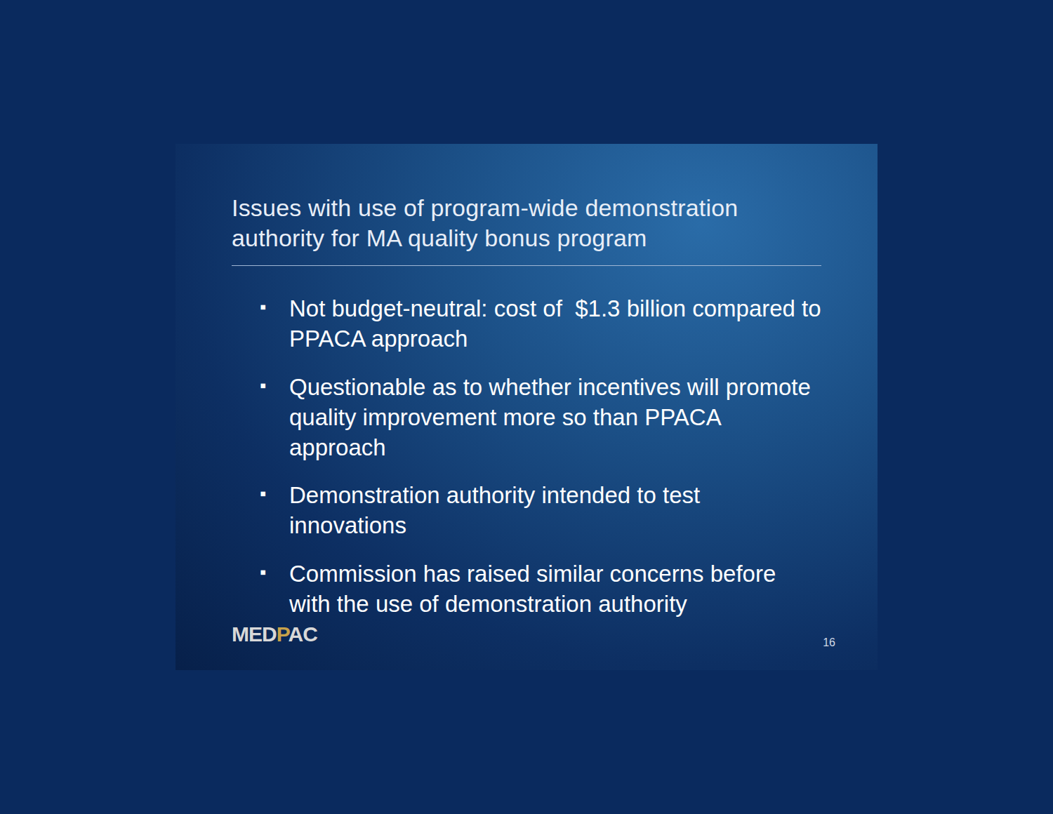Issues with use of program-wide demonstration
authority for MA quality bonus program
Not budget-neutral: cost of $1.3 billion compared to PPACA approach
Questionable as to whether incentives will promote quality improvement more so than PPACA approach
Demonstration authority intended to test innovations
Commission has raised similar concerns before with the use of demonstration authority
MEDPAC
16